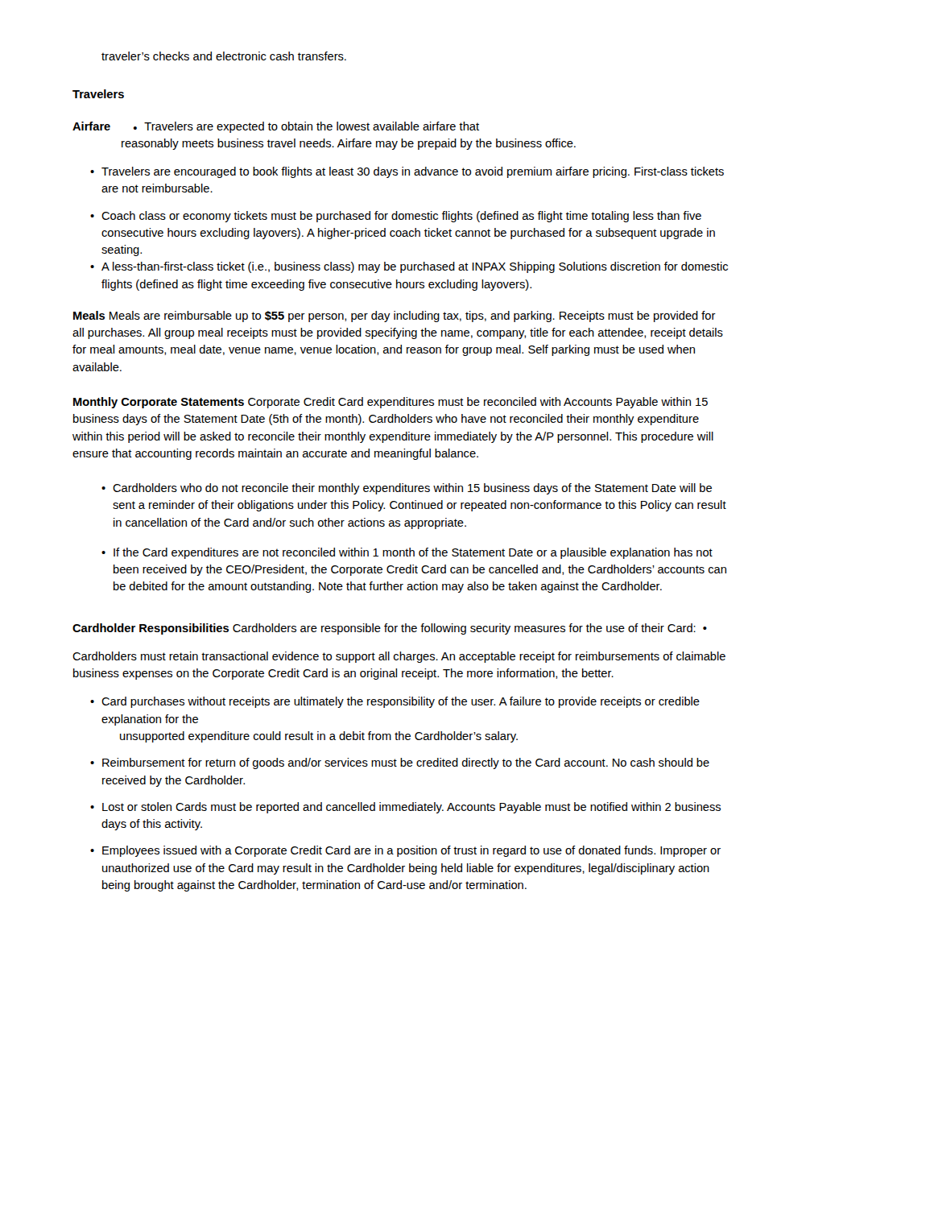traveler’s checks and electronic cash transfers.
Travelers
Airfare Travelers are expected to obtain the lowest available airfare that
reasonably meets business travel needs. Airfare may be prepaid by the business office.
Travelers are encouraged to book flights at least 30 days in advance to avoid premium airfare pricing. First-class tickets are not reimbursable.
Coach class or economy tickets must be purchased for domestic flights (defined as flight time totaling less than five consecutive hours excluding layovers). A higher-priced coach ticket cannot be purchased for a subsequent upgrade in seating.
A less-than-first-class ticket (i.e., business class) may be purchased at INPAX Shipping Solutions discretion for domestic flights (defined as flight time exceeding five consecutive hours excluding layovers).
Meals Meals are reimbursable up to $55 per person, per day including tax, tips, and parking. Receipts must be provided for all purchases. All group meal receipts must be provided specifying the name, company, title for each attendee, receipt details for meal amounts, meal date, venue name, venue location, and reason for group meal. Self parking must be used when available.
Monthly Corporate Statements Corporate Credit Card expenditures must be reconciled with Accounts Payable within 15 business days of the Statement Date (5th of the month). Cardholders who have not reconciled their monthly expenditure within this period will be asked to reconcile their monthly expenditure immediately by the A/P personnel. This procedure will ensure that accounting records maintain an accurate and meaningful balance.
Cardholders who do not reconcile their monthly expenditures within 15 business days of the Statement Date will be sent a reminder of their obligations under this Policy. Continued or repeated non-conformance to this Policy can result in cancellation of the Card and/or such other actions as appropriate.
If the Card expenditures are not reconciled within 1 month of the Statement Date or a plausible explanation has not been received by the CEO/President, the Corporate Credit Card can be cancelled and, the Cardholders’ accounts can be debited for the amount outstanding. Note that further action may also be taken against the Cardholder.
Cardholder Responsibilities Cardholders are responsible for the following security measures for the use of their Card: •
Cardholders must retain transactional evidence to support all charges. An acceptable receipt for reimbursements of claimable business expenses on the Corporate Credit Card is an original receipt. The more information, the better.
Card purchases without receipts are ultimately the responsibility of the user. A failure to provide receipts or credible explanation for the
unsupported expenditure could result in a debit from the Cardholder’s salary.
Reimbursement for return of goods and/or services must be credited directly to the Card account. No cash should be received by the Cardholder.
Lost or stolen Cards must be reported and cancelled immediately. Accounts Payable must be notified within 2 business days of this activity.
Employees issued with a Corporate Credit Card are in a position of trust in regard to use of donated funds. Improper or unauthorized use of the Card may result in the Cardholder being held liable for expenditures, legal/disciplinary action being brought against the Cardholder, termination of Card-use and/or termination.